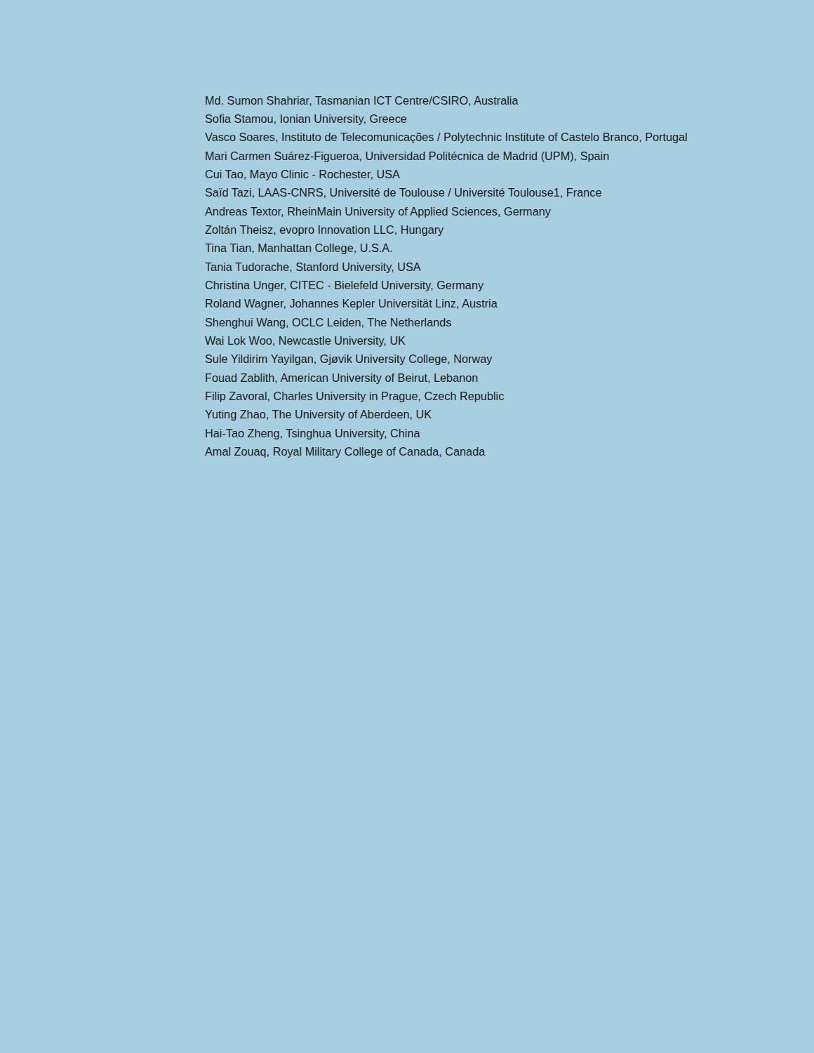Md. Sumon Shahriar, Tasmanian ICT Centre/CSIRO, Australia
Sofia Stamou, Ionian University, Greece
Vasco Soares, Instituto de Telecomunicações / Polytechnic Institute of Castelo Branco, Portugal
Mari Carmen Suárez-Figueroa, Universidad Politécnica de Madrid (UPM), Spain
Cui Tao, Mayo Clinic - Rochester, USA
Saïd Tazi, LAAS-CNRS, Université de Toulouse / Université Toulouse1, France
Andreas Textor, RheinMain University of Applied Sciences, Germany
Zoltán Theisz, evopro Innovation LLC, Hungary
Tina Tian, Manhattan College, U.S.A.
Tania Tudorache, Stanford University, USA
Christina Unger, CITEC - Bielefeld University, Germany
Roland Wagner, Johannes Kepler Universität Linz, Austria
Shenghui Wang, OCLC Leiden, The Netherlands
Wai Lok Woo, Newcastle University, UK
Sule Yildirim Yayilgan, Gjøvik University College, Norway
Fouad Zablith, American University of Beirut, Lebanon
Filip Zavoral, Charles University in Prague, Czech Republic
Yuting Zhao, The University of Aberdeen, UK
Hai-Tao Zheng, Tsinghua University, China
Amal Zouaq, Royal Military College of Canada, Canada